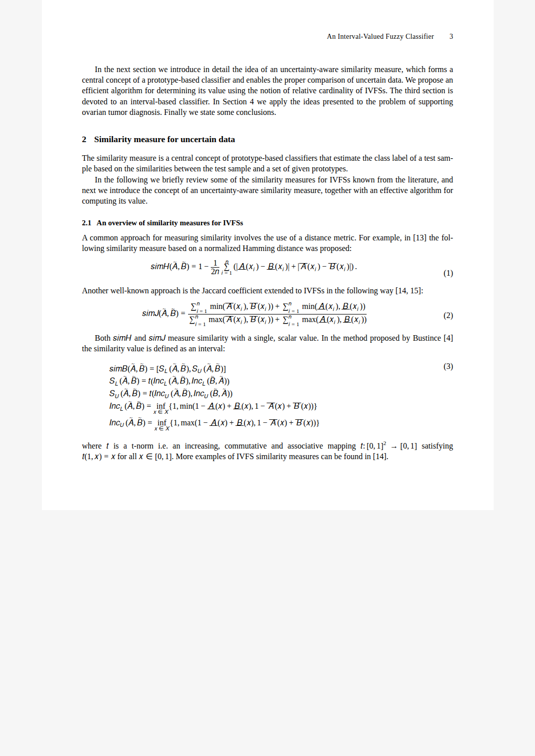An Interval-Valued Fuzzy Classifier 3
In the next section we introduce in detail the idea of an uncertainty-aware similarity measure, which forms a central concept of a prototype-based classifier and enables the proper comparison of uncertain data. We propose an efficient algorithm for determining its value using the notion of relative cardinality of IVFSs. The third section is devoted to an interval-based classifier. In Section 4 we apply the ideas presented to the problem of supporting ovarian tumor diagnosis. Finally we state some conclusions.
2 Similarity measure for uncertain data
The similarity measure is a central concept of prototype-based classifiers that estimate the class label of a test sample based on the similarities between the test sample and a set of given prototypes.
In the following we briefly review some of the similarity measures for IVFSs known from the literature, and next we introduce the concept of an uncertainty-aware similarity measure, together with an effective algorithm for computing its value.
2.1 An overview of similarity measures for IVFSs
A common approach for measuring similarity involves the use of a distance metric. For example, in [13] the following similarity measure based on a normalized Hamming distance was proposed:
simH ( A~ , B~ ) = 1 − 12n ∑ i=1 n ( | A― (xi) − B― (xi) | + | A― (xi) − B― (xi) | ) .
(1)
Another well-known approach is the Jaccard coefficient extended to IVFSs in the following way [14, 15]:
simJ ( A~ , B~ ) = ∑i=1n min( A―(xi) , B―(xi) ) + ∑i=1n min( A―(xi) , B―(xi) ) ∑i=1n max( A―(xi) , B―(xi) ) + ∑i=1n max( A―(xi) , B―(xi) )
(2)
Both simH and simJ measure similarity with a single, scalar value. In the method proposed by Bustince [4] the similarity value is defined as an interval:
simB (A~,B~) = [ SL(A~,B~) , SU(A~,B~) ] SL(A~,B~) = t ( IncL(A~,B~) , IncL(B~,A~) ) SU(A~,B~) = t ( IncU(A~,B~) , IncU(B~,A~) ) IncL(A~,B~) = infx∈X { 1,min ( 1− A―(x) + B―(x) , 1− A―(x) + B―(x) ) } IncU(A~,B~) = infx∈X { 1,max ( 1− A―(x) + B―(x) , 1− A―(x) + B―(x) ) }
(3)
where t is a t-norm i.e. an increasing, commutative and associative mapping t:[0,1]2→[0,1] satisfying t(1,x)=x for all x∈[0,1]. More examples of IVFS similarity measures can be found in [14].